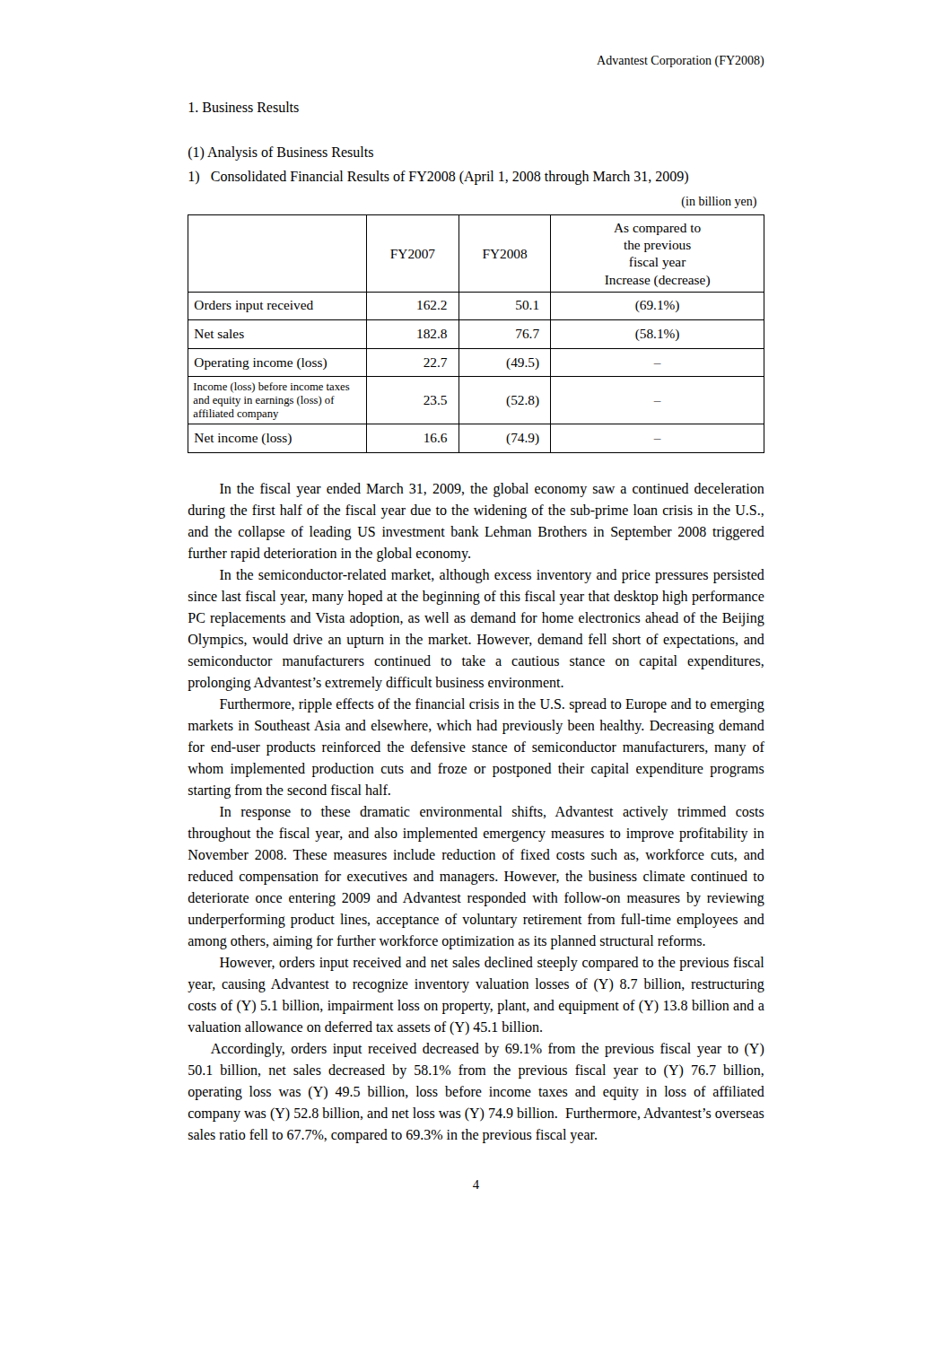Advantest Corporation (FY2008)
1. Business Results
(1) Analysis of Business Results
1) Consolidated Financial Results of FY2008 (April 1, 2008 through March 31, 2009)
(in billion yen)
| | FY2007 | FY2008 | As compared to the previous fiscal year Increase (decrease) |
| --- | --- | --- | --- |
| Orders input received | 162.2 | 50.1 | (69.1%) |
| Net sales | 182.8 | 76.7 | (58.1%) |
| Operating income (loss) | 22.7 | (49.5) | ‒ |
| Income (loss) before income taxes and equity in earnings (loss) of affiliated company | 23.5 | (52.8) | ‒ |
| Net income (loss) | 16.6 | (74.9) | ‒ |
In the fiscal year ended March 31, 2009, the global economy saw a continued deceleration during the first half of the fiscal year due to the widening of the sub-prime loan crisis in the U.S., and the collapse of leading US investment bank Lehman Brothers in September 2008 triggered further rapid deterioration in the global economy.
In the semiconductor-related market, although excess inventory and price pressures persisted since last fiscal year, many hoped at the beginning of this fiscal year that desktop high performance PC replacements and Vista adoption, as well as demand for home electronics ahead of the Beijing Olympics, would drive an upturn in the market. However, demand fell short of expectations, and semiconductor manufacturers continued to take a cautious stance on capital expenditures, prolonging Advantest’s extremely difficult business environment.
Furthermore, ripple effects of the financial crisis in the U.S. spread to Europe and to emerging markets in Southeast Asia and elsewhere, which had previously been healthy. Decreasing demand for end-user products reinforced the defensive stance of semiconductor manufacturers, many of whom implemented production cuts and froze or postponed their capital expenditure programs starting from the second fiscal half.
In response to these dramatic environmental shifts, Advantest actively trimmed costs throughout the fiscal year, and also implemented emergency measures to improve profitability in November 2008. These measures include reduction of fixed costs such as, workforce cuts, and reduced compensation for executives and managers. However, the business climate continued to deteriorate once entering 2009 and Advantest responded with follow-on measures by reviewing underperforming product lines, acceptance of voluntary retirement from full-time employees and among others, aiming for further workforce optimization as its planned structural reforms.
However, orders input received and net sales declined steeply compared to the previous fiscal year, causing Advantest to recognize inventory valuation losses of (Y) 8.7 billion, restructuring costs of (Y) 5.1 billion, impairment loss on property, plant, and equipment of (Y) 13.8 billion and a valuation allowance on deferred tax assets of (Y) 45.1 billion.
Accordingly, orders input received decreased by 69.1% from the previous fiscal year to (Y) 50.1 billion, net sales decreased by 58.1% from the previous fiscal year to (Y) 76.7 billion, operating loss was (Y) 49.5 billion, loss before income taxes and equity in loss of affiliated company was (Y) 52.8 billion, and net loss was (Y) 74.9 billion. Furthermore, Advantest’s overseas sales ratio fell to 67.7%, compared to 69.3% in the previous fiscal year.
4